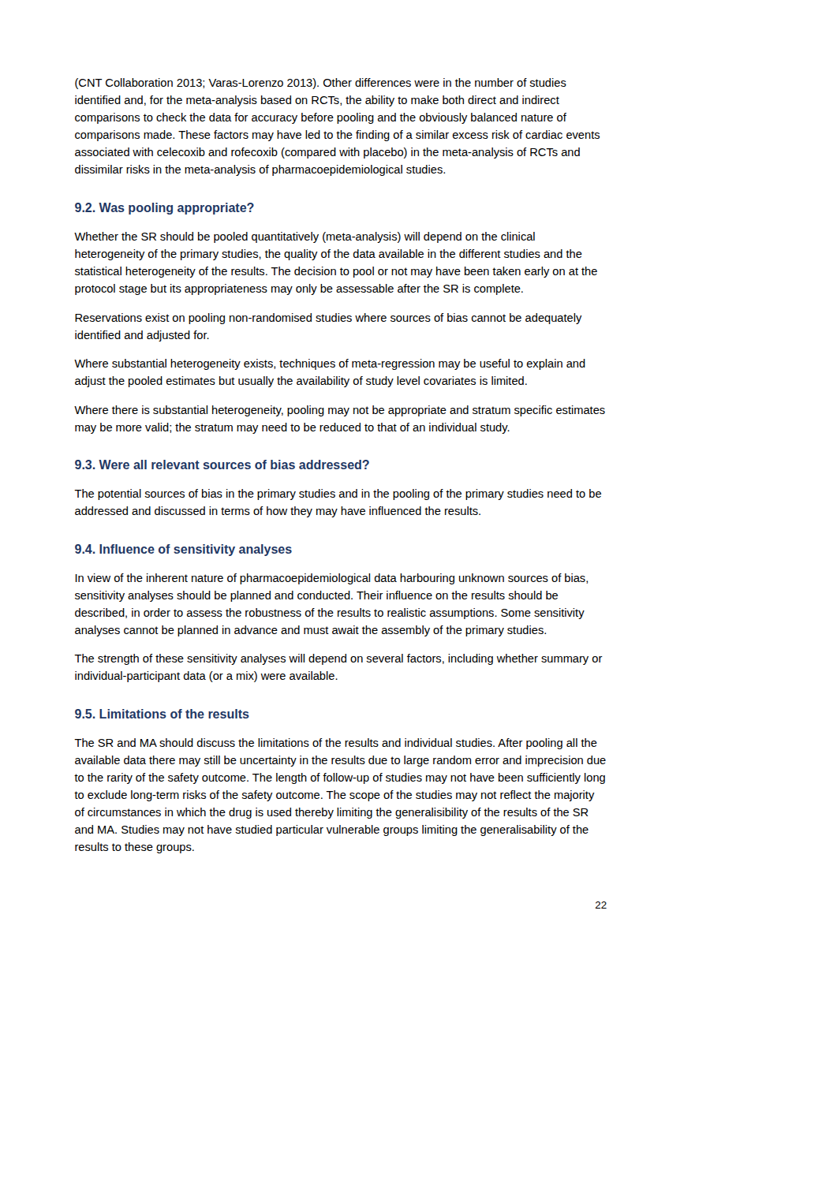(CNT Collaboration 2013; Varas-Lorenzo 2013). Other differences were in the number of studies identified and, for the meta-analysis based on RCTs, the ability to make both direct and indirect comparisons to check the data for accuracy before pooling and the obviously balanced nature of comparisons made. These factors may have led to the finding of a similar excess risk of cardiac events associated with celecoxib and rofecoxib (compared with placebo) in the meta-analysis of RCTs and dissimilar risks in the meta-analysis of pharmacoepidemiological studies.
9.2. Was pooling appropriate?
Whether the SR should be pooled quantitatively (meta-analysis) will depend on the clinical heterogeneity of the primary studies, the quality of the data available in the different studies and the statistical heterogeneity of the results. The decision to pool or not may have been taken early on at the protocol stage but its appropriateness may only be assessable after the SR is complete.
Reservations exist on pooling non-randomised studies where sources of bias cannot be adequately identified and adjusted for.
Where substantial heterogeneity exists, techniques of meta-regression may be useful to explain and adjust the pooled estimates but usually the availability of study level covariates is limited.
Where there is substantial heterogeneity, pooling may not be appropriate and stratum specific estimates may be more valid; the stratum may need to be reduced to that of an individual study.
9.3. Were all relevant sources of bias addressed?
The potential sources of bias in the primary studies and in the pooling of the primary studies need to be addressed and discussed in terms of how they may have influenced the results.
9.4. Influence of sensitivity analyses
In view of the inherent nature of pharmacoepidemiological data harbouring unknown sources of bias, sensitivity analyses should be planned and conducted. Their influence on the results should be described, in order to assess the robustness of the results to realistic assumptions. Some sensitivity analyses cannot be planned in advance and must await the assembly of the primary studies.
The strength of these sensitivity analyses will depend on several factors, including whether summary or individual-participant data (or a mix) were available.
9.5. Limitations of the results
The SR and MA should discuss the limitations of the results and individual studies. After pooling all the available data there may still be uncertainty in the results due to large random error and imprecision due to the rarity of the safety outcome. The length of follow-up of studies may not have been sufficiently long to exclude long-term risks of the safety outcome. The scope of the studies may not reflect the majority of circumstances in which the drug is used thereby limiting the generalisibility of the results of the SR and MA. Studies may not have studied particular vulnerable groups limiting the generalisability of the results to these groups.
22